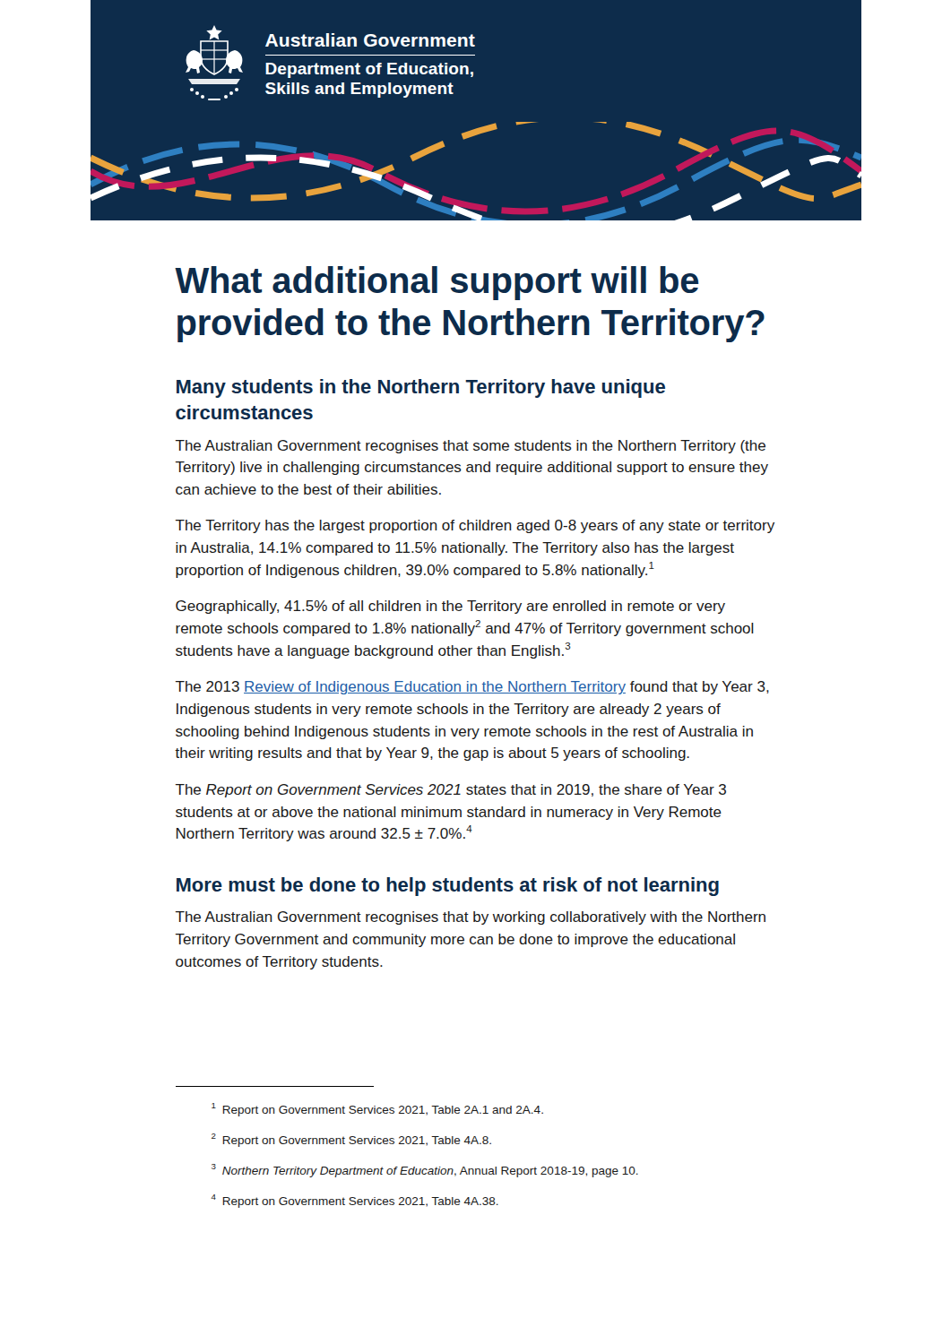Australian Government
Department of Education,
Skills and Employment
What additional support will be provided to the Northern Territory?
Many students in the Northern Territory have unique circumstances
The Australian Government recognises that some students in the Northern Territory (the Territory) live in challenging circumstances and require additional support to ensure they can achieve to the best of their abilities.
The Territory has the largest proportion of children aged 0-8 years of any state or territory in Australia, 14.1% compared to 11.5% nationally. The Territory also has the largest proportion of Indigenous children, 39.0% compared to 5.8% nationally.1
Geographically, 41.5% of all children in the Territory are enrolled in remote or very remote schools compared to 1.8% nationally2 and 47% of Territory government school students have a language background other than English.3
The 2013 Review of Indigenous Education in the Northern Territory found that by Year 3, Indigenous students in very remote schools in the Territory are already 2 years of schooling behind Indigenous students in very remote schools in the rest of Australia in their writing results and that by Year 9, the gap is about 5 years of schooling.
The Report on Government Services 2021 states that in 2019, the share of Year 3 students at or above the national minimum standard in numeracy in Very Remote Northern Territory was around 32.5 ± 7.0%.4
More must be done to help students at risk of not learning
The Australian Government recognises that by working collaboratively with the Northern Territory Government and community more can be done to improve the educational outcomes of Territory students.
1 Report on Government Services 2021, Table 2A.1 and 2A.4.
2 Report on Government Services 2021, Table 4A.8.
3 Northern Territory Department of Education, Annual Report 2018-19, page 10.
4 Report on Government Services 2021, Table 4A.38.